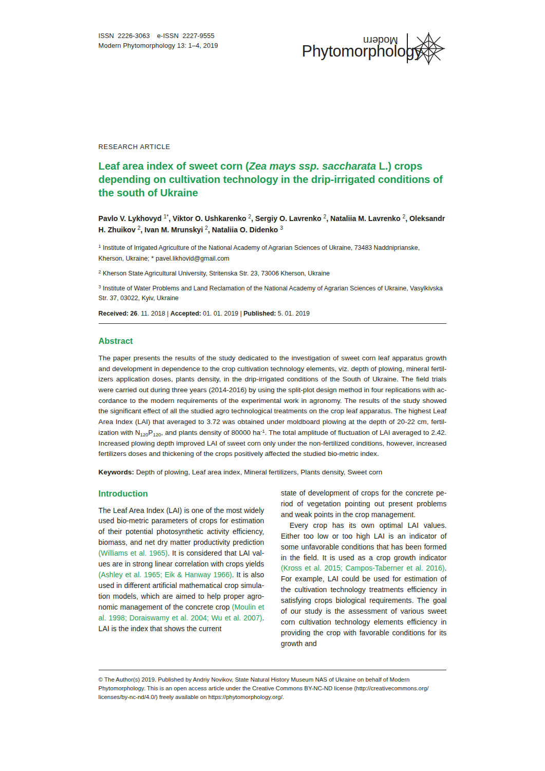ISSN 2226-3063 e-ISSN 2227-9555
Modern Phytomorphology 13: 1–4, 2019
Modern Phytomorphology
RESEARCH ARTICLE
Leaf area index of sweet corn (Zea mays ssp. saccharata L.) crops depending on cultivation technology in the drip-irrigated conditions of the south of Ukraine
Pavlo V. Lykhovyd 1*, Viktor O. Ushkarenko 2, Sergiy O. Lavrenko 2, Nataliia M. Lavrenko 2, Oleksandr H. Zhuikov 2, Ivan M. Mrunskyi 2, Nataliia O. Didenko 3
1 Institute of Irrigated Agriculture of the National Academy of Agrarian Sciences of Ukraine, 73483 Naddniprianske, Kherson, Ukraine; * pavel.likhovid@gmail.com
2 Kherson State Agricultural University, Stritenska Str. 23, 73006 Kherson, Ukraine
3 Institute of Water Problems and Land Reclamation of the National Academy of Agrarian Sciences of Ukraine, Vasylkivska Str. 37, 03022, Kyiv, Ukraine
Received: 26. 11. 2018 | Accepted: 01. 01. 2019 | Published: 5. 01. 2019
Abstract
The paper presents the results of the study dedicated to the investigation of sweet corn leaf apparatus growth and development in dependence to the crop cultivation technology elements, viz. depth of plowing, mineral fertilizers application doses, plants density, in the drip-irrigated conditions of the South of Ukraine. The field trials were carried out during three years (2014-2016) by using the split-plot design method in four replications with accordance to the modern requirements of the experimental work in agronomy. The results of the study showed the significant effect of all the studied agro technological treatments on the crop leaf apparatus. The highest Leaf Area Index (LAI) that averaged to 3.72 was obtained under moldboard plowing at the depth of 20-22 cm, fertilization with N120P120, and plants density of 80000 ha-1. The total amplitude of fluctuation of LAI averaged to 2.42. Increased plowing depth improved LAI of sweet corn only under the non-fertilized conditions, however, increased fertilizers doses and thickening of the crops positively affected the studied bio-metric index.
Keywords: Depth of plowing, Leaf area index, Mineral fertilizers, Plants density, Sweet corn
Introduction
The Leaf Area Index (LAI) is one of the most widely used bio-metric parameters of crops for estimation of their potential photosynthetic activity efficiency, biomass, and net dry matter productivity prediction (Williams et al. 1965). It is considered that LAI values are in strong linear correlation with crops yields (Ashley et al. 1965; Eik & Hanway 1966). It is also used in different artificial mathematical crop simulation models, which are aimed to help proper agronomic management of the concrete crop (Moulin et al. 1998; Doraiswamy et al. 2004; Wu et al. 2007). LAI is the index that shows the current
state of development of crops for the concrete period of vegetation pointing out present problems and weak points in the crop management.
Every crop has its own optimal LAI values. Either too low or too high LAI is an indicator of some unfavorable conditions that has been formed in the field. It is used as a crop growth indicator (Kross et al. 2015; Campos-Taberner et al. 2016). For example, LAI could be used for estimation of the cultivation technology treatments efficiency in satisfying crops biological requirements. The goal of our study is the assessment of various sweet corn cultivation technology elements efficiency in providing the crop with favorable conditions for its growth and
© The Author(s) 2019. Published by Andriy Novikov, State Natural History Museum NAS of Ukraine on behalf of Modern Phytomorphology. This is an open access article under the Creative Commons BY-NC-ND license (http://creativecommons.org/ licenses/by-nc-nd/4.0/) freely available on https://phytomorphology.org/.